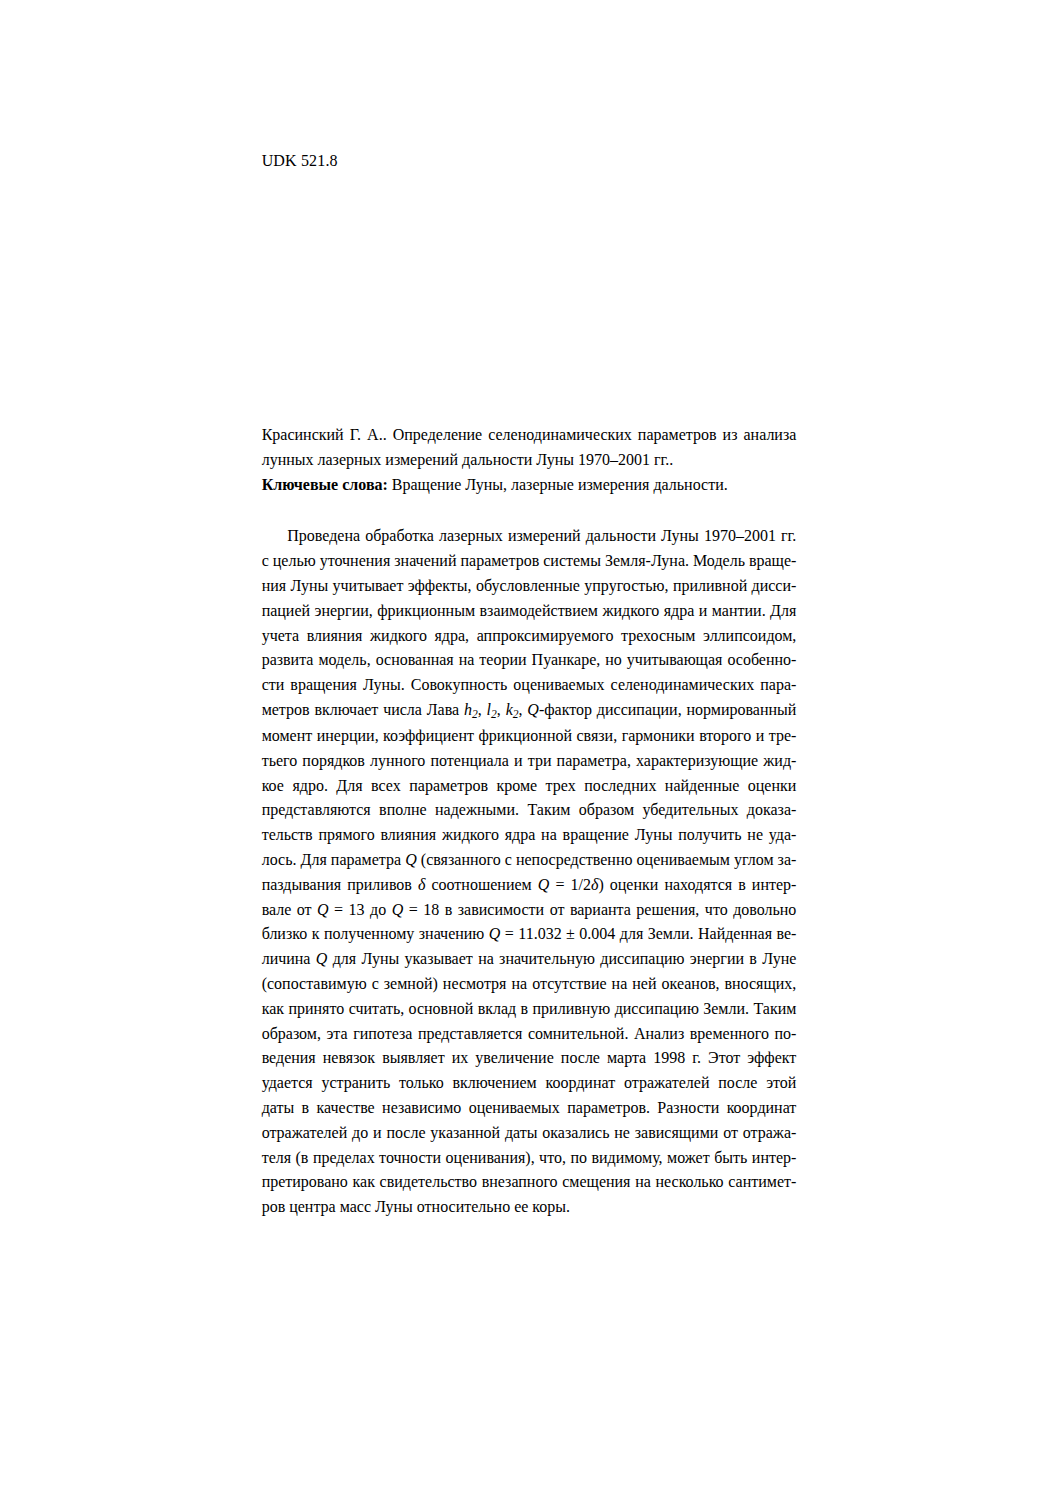UDK 521.8
Красинский Г. А.. Определение селенодинамических параметров из анализа лунных лазерных измерений дальности Луны 1970–2001 гг..
Ключевые слова: Вращение Луны, лазерные измерения дальности.
Проведена обработка лазерных измерений дальности Луны 1970–2001 гг. с целью уточнения значений параметров системы Земля-Луна. Модель вращения Луны учитывает эффекты, обусловленные упругостью, приливной диссипацией энергии, фрикционным взаимодействием жидкого ядра и мантии. Для учета влияния жидкого ядра, аппроксимируемого трехосным эллипсоидом, развита модель, основанная на теории Пуанкаре, но учитывающая особенности вращения Луны. Совокупность оцениваемых селенодинамических параметров включает числа Лава h 2, l 2, k 2, Q-фактор диссипации, нормированный момент инерции, коэффициент фрикционной связи, гармоники второго и третьего порядков лунного потенциала и три параметра, характеризующие жидкое ядро. Для всех параметров кроме трех последних найденные оценки представляются вполне надежными. Таким образом убедительных доказательств прямого влияния жидкого ядра на вращение Луны получить не удалось. Для параметра Q (связанного с непосредственно оцениваемым углом запаздывания приливов δ соотношением Q = 1/2δ) оценки находятся в интервале от Q = 13 до Q = 18 в зависимости от варианта решения, что довольно близко к полученному значению Q = 11.032 ± 0.004 для Земли. Найденная величина Q для Луны указывает на значительную диссипацию энергии в Луне (сопоставимую с земной) несмотря на отсутствие на ней океанов, вносящих, как принято считать, основной вклад в приливную диссипацию Земли. Таким образом, эта гипотеза представляется сомнительной. Анализ временного поведения невязок выявляет их увеличение после марта 1998 г. Этот эффект удается устранить только включением координат отражателей после этой даты в качестве независимо оцениваемых параметров. Разности координат отражателей до и после указанной даты оказались не зависящими от отражателя (в пределах точности оценивания), что, по видимому, может быть интерпретировано как свидетельство внезапного смещения на несколько сантиметров центра масс Луны относительно ее коры.